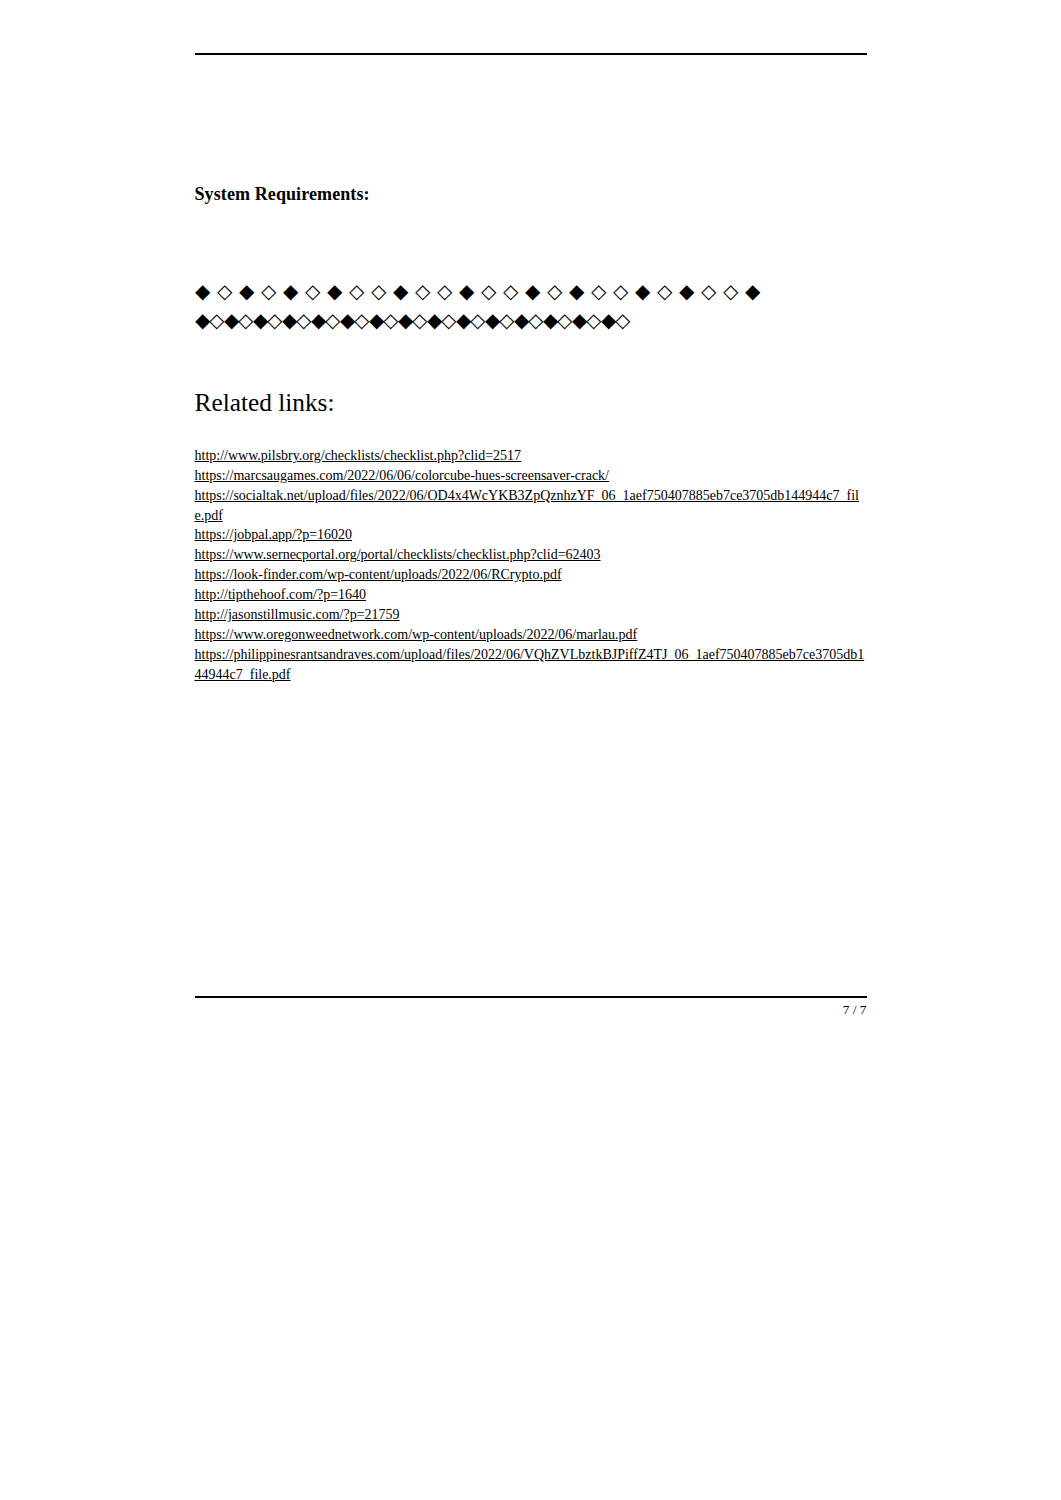System Requirements:
◆ ◇ ◆ ◇ ◆ ◇ ◆ ◇ ◇ ◆ ◇ ◇ ◆ ◇ ◇ ◆ ◇ ◆ ◇ ◇ ◆ ◇ ◆ ◇ ◇ ◆
◆◇◆◇◆◇◆◇◆◇◆◇◆◇◆◇◆◇◆◇◆◇◆◇◆◇◆◇◆◇
Related links:
http://www.pilsbry.org/checklists/checklist.php?clid=2517
https://marcsaugames.com/2022/06/06/colorcube-hues-screensaver-crack/
https://socialtak.net/upload/files/2022/06/OD4x4WcYKB3ZpQznhzYF_06_1aef750407885eb7ce3705db144944c7_file.pdf
https://jobpal.app/?p=16020
https://www.sernecportal.org/portal/checklists/checklist.php?clid=62403
https://look-finder.com/wp-content/uploads/2022/06/RCrypto.pdf
http://tipthehoof.com/?p=1640
http://jasonstillmusic.com/?p=21759
https://www.oregonweednetwork.com/wp-content/uploads/2022/06/marlau.pdf
https://philippinesrantsandraves.com/upload/files/2022/06/VQhZVLbztkBJPiffZ4TJ_06_1aef750407885eb7ce3705db144944c7_file.pdf
7 / 7